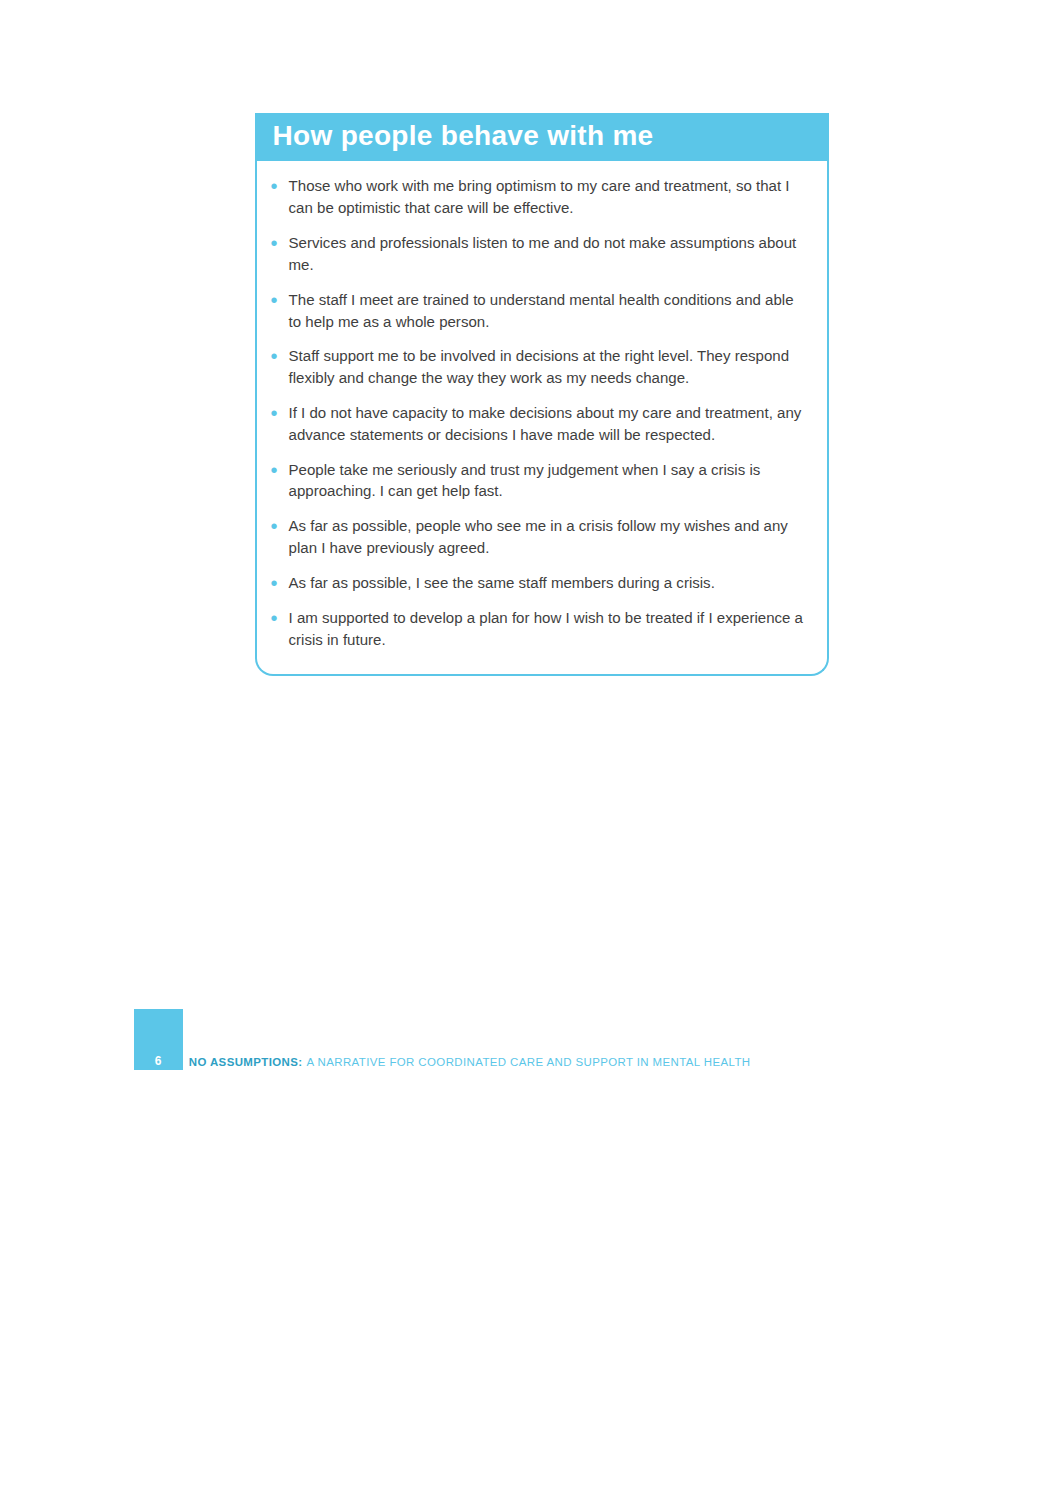How people behave with me
Those who work with me bring optimism to my care and treatment, so that I can be optimistic that care will be effective.
Services and professionals listen to me and do not make assumptions about me.
The staff I meet are trained to understand mental health conditions and able to help me as a whole person.
Staff support me to be involved in decisions at the right level. They respond flexibly and change the way they work as my needs change.
If I do not have capacity to make decisions about my care and treatment, any advance statements or decisions I have made will be respected.
People take me seriously and trust my judgement when I say a crisis is approaching. I can get help fast.
As far as possible, people who see me in a crisis follow my wishes and any plan I have previously agreed.
As far as possible, I see the same staff members during a crisis.
I am supported to develop a plan for how I wish to be treated if I experience a crisis in future.
6
NO ASSUMPTIONS: A NARRATIVE FOR COORDINATED CARE AND SUPPORT IN MENTAL HEALTH